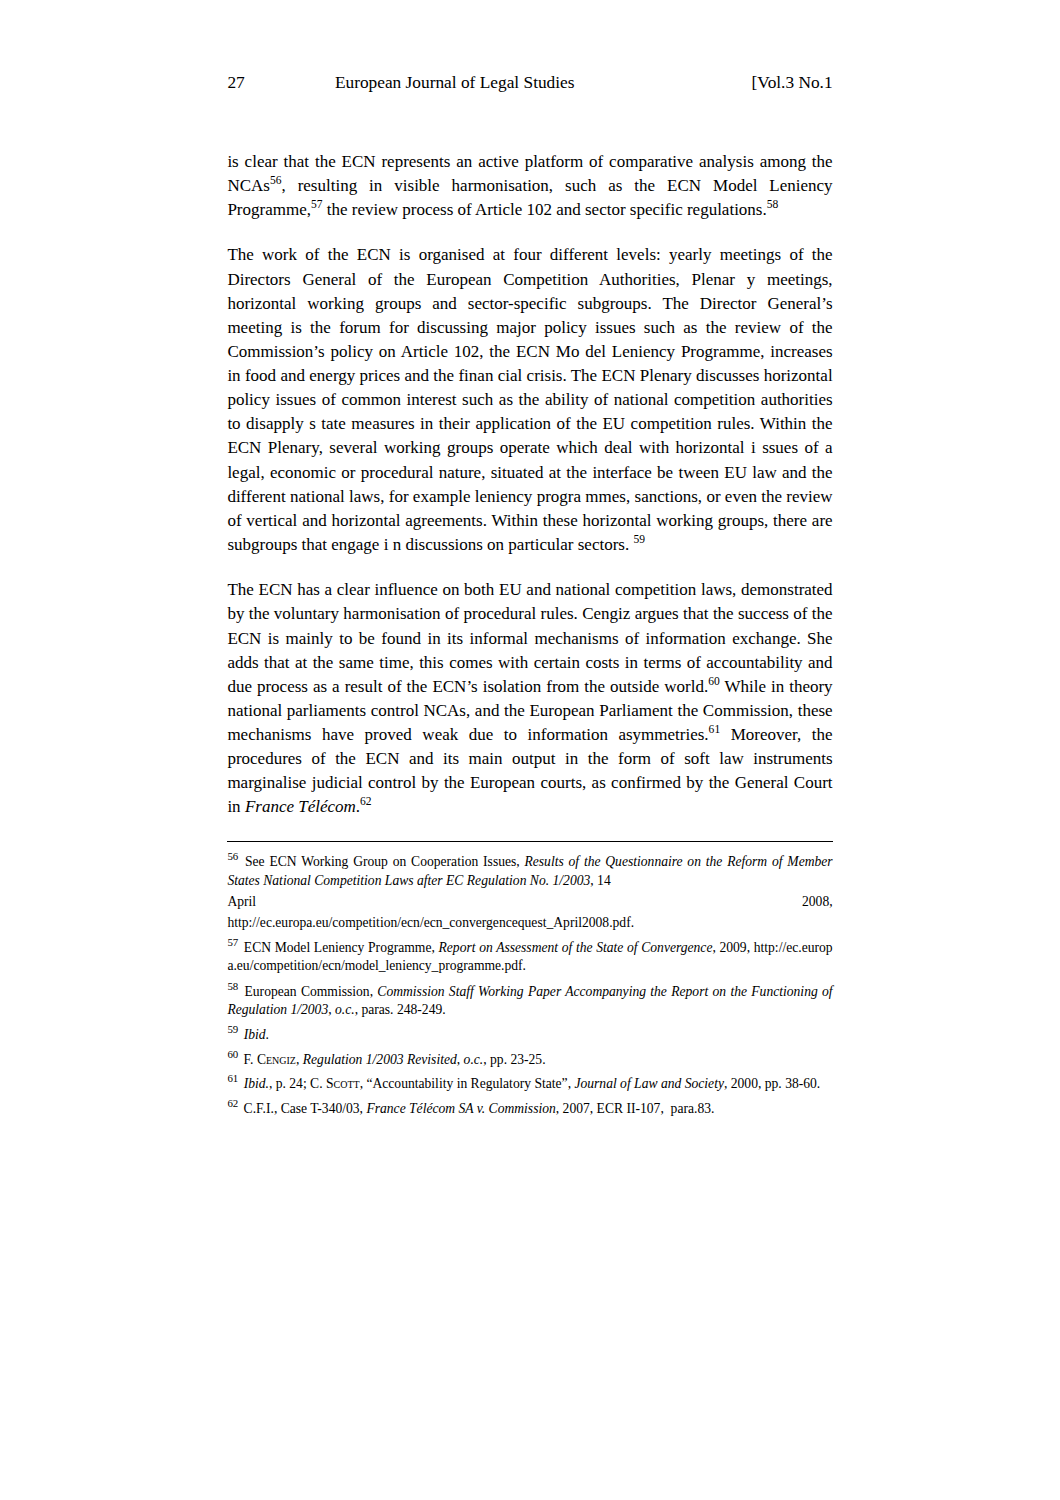27 European Journal of Legal Studies [Vol.3 No.1
is clear that the ECN represents an active platform of comparative analysis among the NCAs56, resulting in visible harmonisation, such as the ECN Model Leniency Programme,57 the review process of Article 102 and sector specific regulations.58
The work of the ECN is organised at four different levels: yearly meetings of the Directors General of the European Competition Authorities, Plenar y meetings, horizontal working groups and sector-specific subgroups. The Director General’s meeting is the forum for discussing major policy issues such as the review of the Commission’s policy on Article 102, the ECN Mo del Leniency Programme, increases in food and energy prices and the finan cial crisis. The ECN Plenary discusses horizontal policy issues of common interest such as the ability of national competition authorities to disapply s tate measures in their application of the EU competition rules. Within the ECN Plenary, several working groups operate which deal with horizontal i ssues of a legal, economic or procedural nature, situated at the interface be tween EU law and the different national laws, for example leniency progra mmes, sanctions, or even the review of vertical and horizontal agreements. Within these horizontal working groups, there are subgroups that engage i n discussions on particular sectors. 59
The ECN has a clear influence on both EU and national competition laws, demonstrated by the voluntary harmonisation of procedural rules. Cengiz argues that the success of the ECN is mainly to be found in its informal mechanisms of information exchange. She adds that at the same time, this comes with certain costs in terms of accountability and due process as a result of the ECN’s isolation from the outside world.60 While in theory national parliaments control NCAs, and the European Parliament the Commission, these mechanisms have proved weak due to information asymmetries.61 Moreover, the procedures of the ECN and its main output in the form of soft law instruments marginalise judicial control by the European courts, as confirmed by the General Court in France Télécom.62
56 See ECN Working Group on Cooperation Issues, Results of the Questionnaire on the Reform of Member States National Competition Laws after EC Regulation No. 1/2003, 14
April 2008,
http://ec.europa.eu/competition/ecn/ecn_convergencequest_April2008.pdf.
57 ECN Model Leniency Programme, Report on Assessment of the State of Convergence, 2009, http://ec.europa.eu/competition/ecn/model_leniency_programme.pdf.
58 European Commission, Commission Staff Working Paper Accompanying the Report on the Functioning of Regulation 1/2003, o.c., paras. 248-249.
59 Ibid.
60 F. Cengiz, Regulation 1/2003 Revisited, o.c., pp. 23-25.
61 Ibid., p. 24; C. Scott, “Accountability in Regulatory State”, Journal of Law and Society, 2000, pp. 38-60.
62 C.F.I., Case T-340/03, France Télécom SA v. Commission, 2007, ECR II-107, para.83.